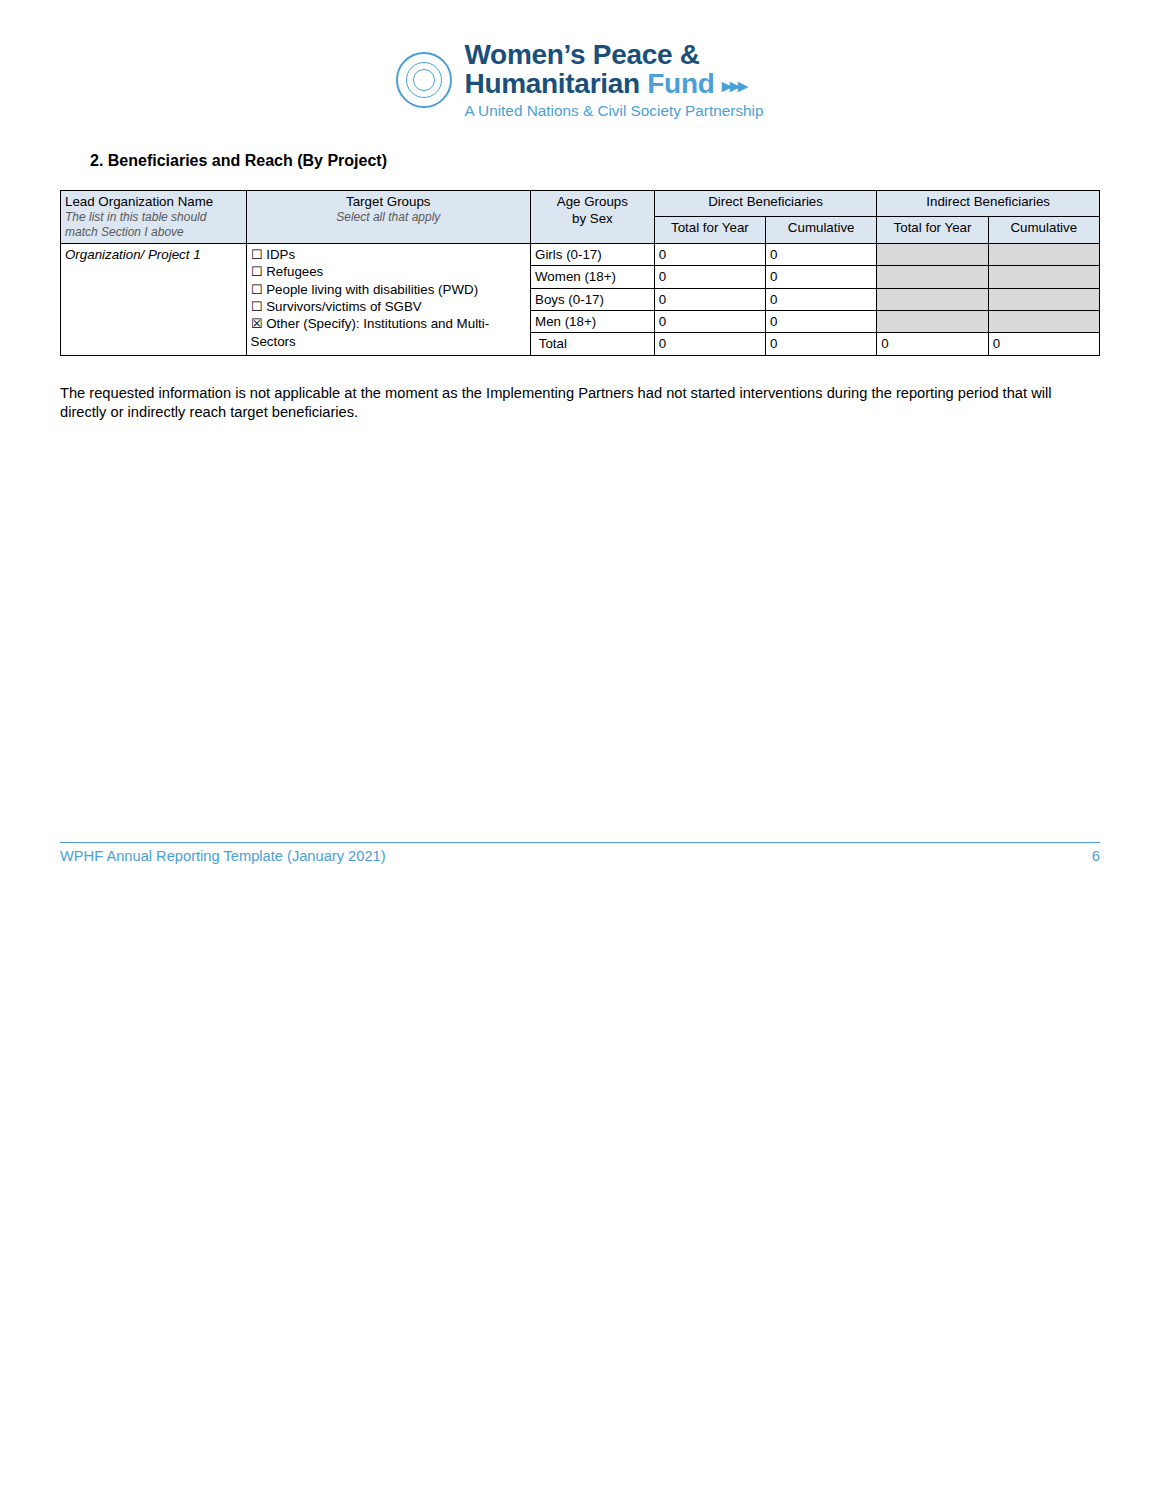Women’s Peace &
Humanitarian Fund ▸▸▸
A United Nations & Civil Society Partnership
2. Beneficiaries and Reach (By Project)
| Lead Organization Name The list in this table should match Section I above | Target Groups Select all that apply | Age Groups by Sex | Direct Beneficiaries | Indirect Beneficiaries |
| --- | --- | --- | --- | --- |
| Total for Year | Cumulative | Total for Year | Cumulative |
| Organization/ Project 1 | ☐ IDPs ☐ Refugees ☐ People living with disabilities (PWD) ☐ Survivors/victims of SGBV ☒ Other (Specify): Institutions and Multi-Sectors | Girls (0-17) | 0 | 0 | | |
| Women (18+) | 0 | 0 | | |
| Boys (0-17) | 0 | 0 | | |
| Men (18+) | 0 | 0 | | |
| Total | 0 | 0 | 0 | 0 |
The requested information is not applicable at the moment as the Implementing Partners had not started interventions during the reporting period that will directly or indirectly reach target beneficiaries.
WPHF Annual Reporting Template (January 2021) 6